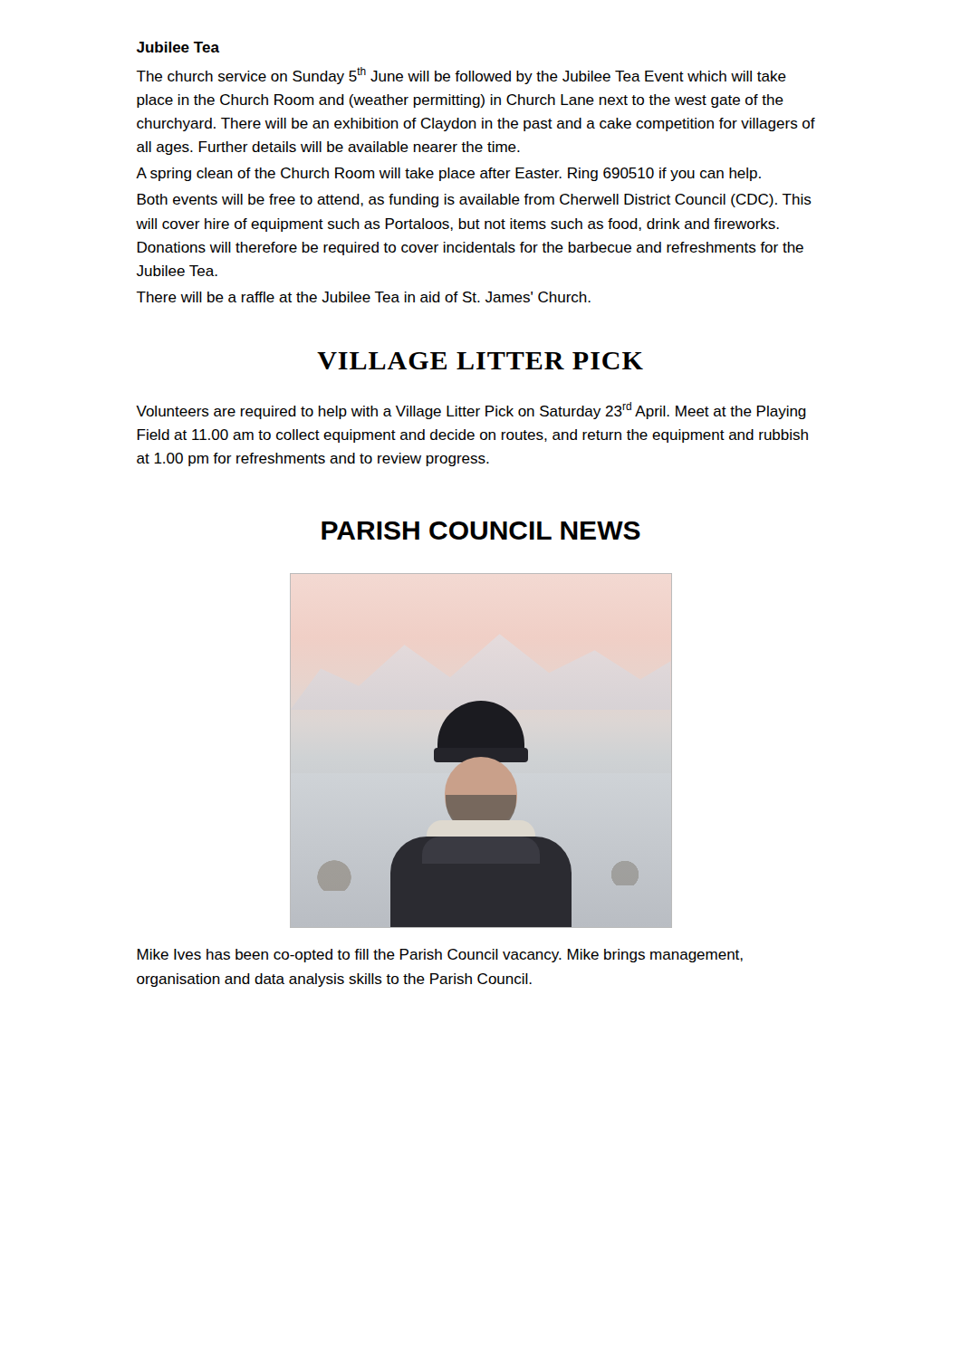Jubilee Tea
The church service on Sunday 5th June will be followed by the Jubilee Tea Event which will take place in the Church Room and (weather permitting) in Church Lane next to the west gate of the churchyard. There will be an exhibition of Claydon in the past and a cake competition for villagers of all ages. Further details will be available nearer the time.
A spring clean of the Church Room will take place after Easter. Ring 690510 if you can help.
Both events will be free to attend, as funding is available from Cherwell District Council (CDC). This will cover hire of equipment such as Portaloos, but not items such as food, drink and fireworks. Donations will therefore be required to cover incidentals for the barbecue and refreshments for the Jubilee Tea.
There will be a raffle at the Jubilee Tea in aid of St. James' Church.
VILLAGE LITTER PICK
Volunteers are required to help with a Village Litter Pick on Saturday 23rd April. Meet at the Playing Field at 11.00 am to collect equipment and decide on routes, and return the equipment and rubbish at 1.00 pm for refreshments and to review progress.
PARISH COUNCIL NEWS
Mike Ives has been co-opted to fill the Parish Council vacancy. Mike brings management, organisation and data analysis skills to the Parish Council.